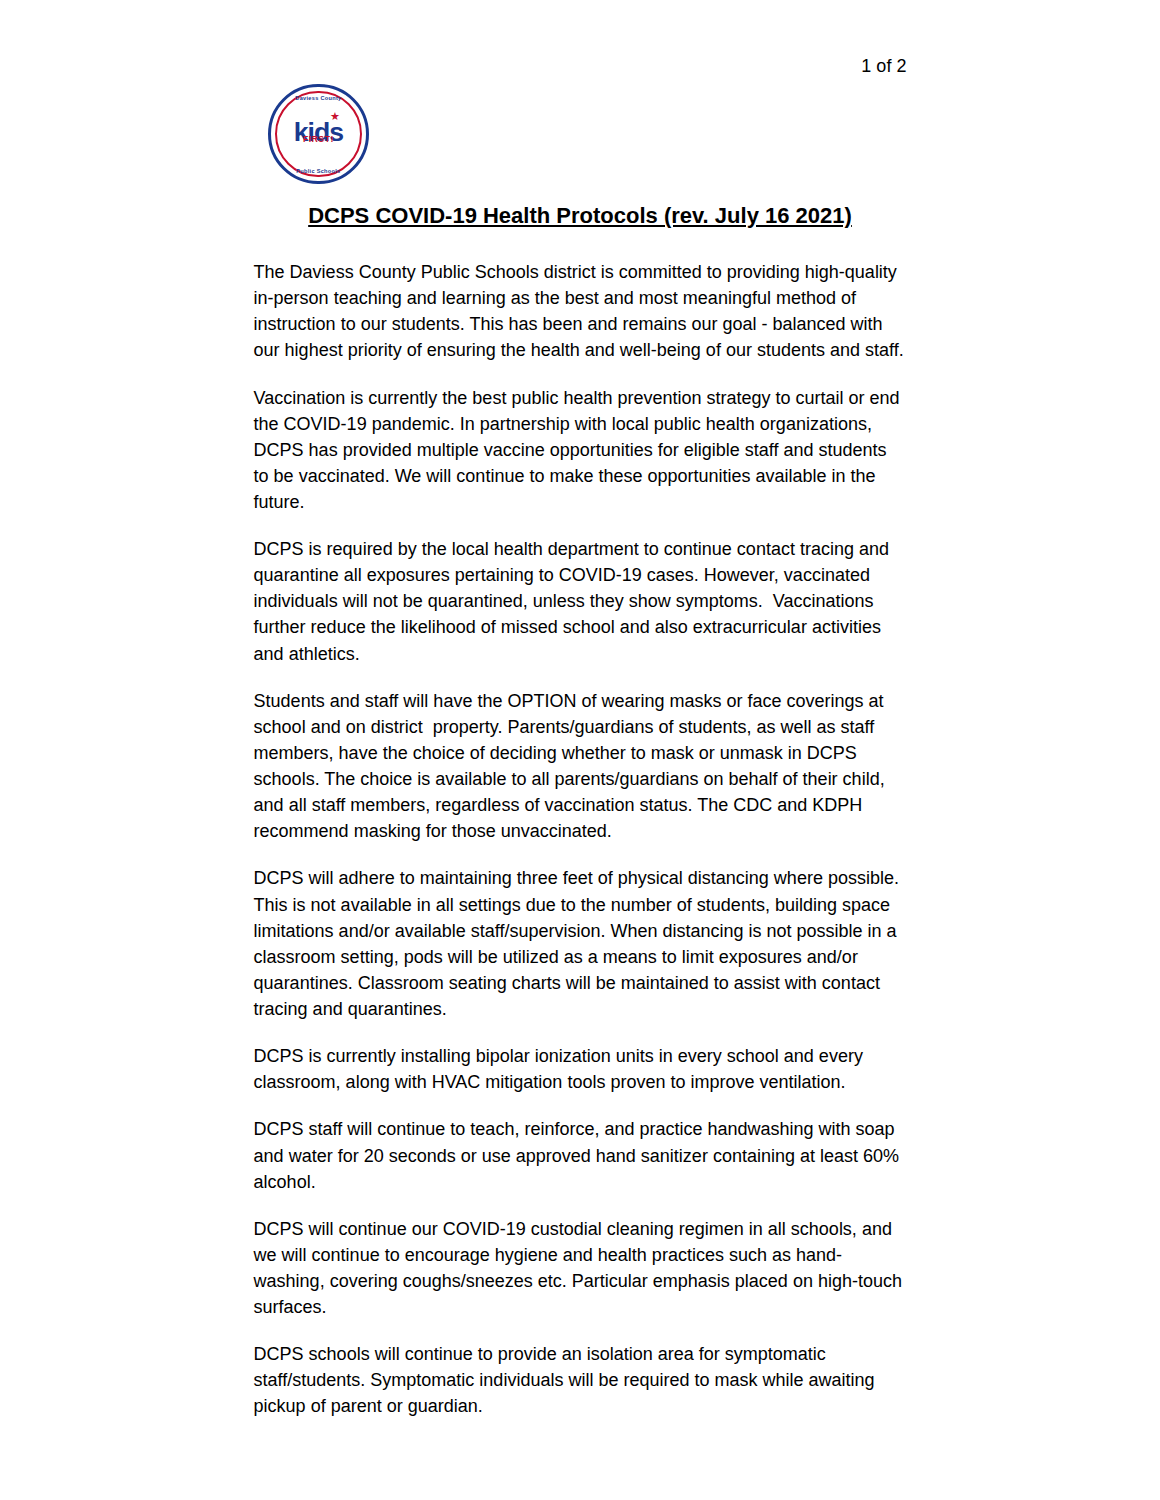1 of 2
Daviess County
★
kids
FIRST!
Public Schools
DCPS COVID-19 Health Protocols (rev. July 16 2021)
The Daviess County Public Schools district is committed to providing high-quality in-person teaching and learning as the best and most meaningful method of instruction to our students. This has been and remains our goal - balanced with our highest priority of ensuring the health and well-being of our students and staff.
Vaccination is currently the best public health prevention strategy to curtail or end the COVID-19 pandemic. In partnership with local public health organizations, DCPS has provided multiple vaccine opportunities for eligible staff and students to be vaccinated. We will continue to make these opportunities available in the future.
DCPS is required by the local health department to continue contact tracing and quarantine all exposures pertaining to COVID-19 cases. However, vaccinated individuals will not be quarantined, unless they show symptoms. Vaccinations further reduce the likelihood of missed school and also extracurricular activities and athletics.
Students and staff will have the OPTION of wearing masks or face coverings at school and on district property. Parents/guardians of students, as well as staff members, have the choice of deciding whether to mask or unmask in DCPS schools. The choice is available to all parents/guardians on behalf of their child, and all staff members, regardless of vaccination status. The CDC and KDPH recommend masking for those unvaccinated.
DCPS will adhere to maintaining three feet of physical distancing where possible. This is not available in all settings due to the number of students, building space limitations and/or available staff/supervision. When distancing is not possible in a classroom setting, pods will be utilized as a means to limit exposures and/or quarantines. Classroom seating charts will be maintained to assist with contact tracing and quarantines.
DCPS is currently installing bipolar ionization units in every school and every classroom, along with HVAC mitigation tools proven to improve ventilation.
DCPS staff will continue to teach, reinforce, and practice handwashing with soap and water for 20 seconds or use approved hand sanitizer containing at least 60% alcohol.
DCPS will continue our COVID-19 custodial cleaning regimen in all schools, and we will continue to encourage hygiene and health practices such as hand-washing, covering coughs/sneezes etc. Particular emphasis placed on high-touch surfaces.
DCPS schools will continue to provide an isolation area for symptomatic staff/students. Symptomatic individuals will be required to mask while awaiting pickup of parent or guardian.